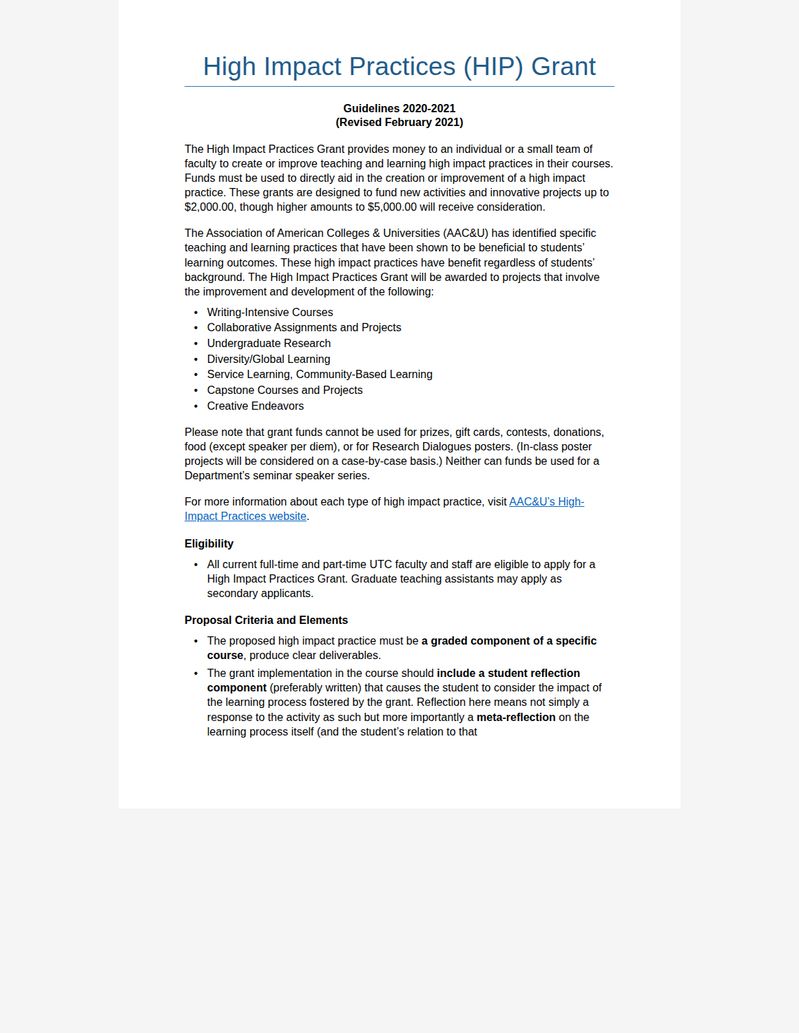High Impact Practices (HIP) Grant
Guidelines 2020-2021 (Revised February 2021)
The High Impact Practices Grant provides money to an individual or a small team of faculty to create or improve teaching and learning high impact practices in their courses. Funds must be used to directly aid in the creation or improvement of a high impact practice. These grants are designed to fund new activities and innovative projects up to $2,000.00, though higher amounts to $5,000.00 will receive consideration.
The Association of American Colleges & Universities (AAC&U) has identified specific teaching and learning practices that have been shown to be beneficial to students’ learning outcomes. These high impact practices have benefit regardless of students’ background. The High Impact Practices Grant will be awarded to projects that involve the improvement and development of the following:
Writing-Intensive Courses
Collaborative Assignments and Projects
Undergraduate Research
Diversity/Global Learning
Service Learning, Community-Based Learning
Capstone Courses and Projects
Creative Endeavors
Please note that grant funds cannot be used for prizes, gift cards, contests, donations, food (except speaker per diem), or for Research Dialogues posters. (In-class poster projects will be considered on a case-by-case basis.) Neither can funds be used for a Department’s seminar speaker series.
For more information about each type of high impact practice, visit AAC&U’s High-Impact Practices website.
Eligibility
All current full-time and part-time UTC faculty and staff are eligible to apply for a High Impact Practices Grant. Graduate teaching assistants may apply as secondary applicants.
Proposal Criteria and Elements
The proposed high impact practice must be a graded component of a specific course, produce clear deliverables.
The grant implementation in the course should include a student reflection component (preferably written) that causes the student to consider the impact of the learning process fostered by the grant. Reflection here means not simply a response to the activity as such but more importantly a meta-reflection on the learning process itself (and the student’s relation to that